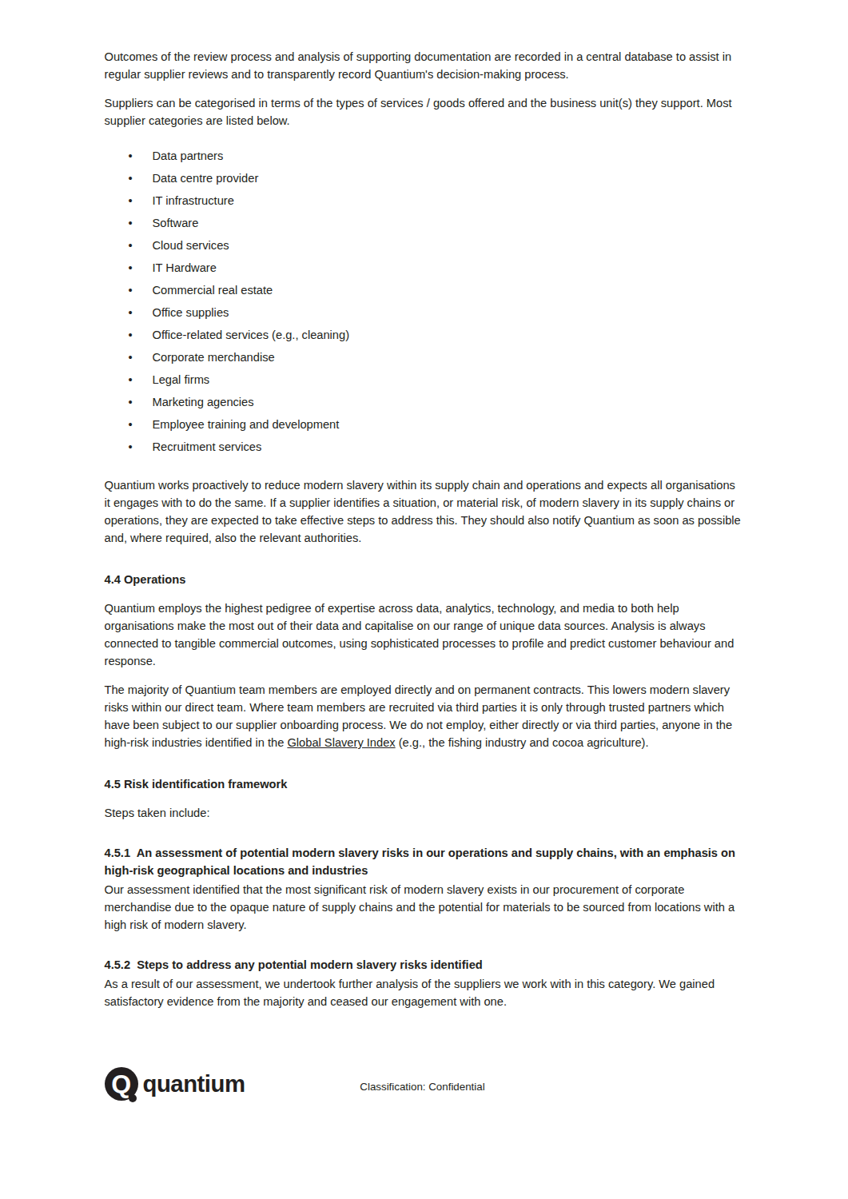Outcomes of the review process and analysis of supporting documentation are recorded in a central database to assist in regular supplier reviews and to transparently record Quantium's decision-making process.
Suppliers can be categorised in terms of the types of services / goods offered and the business unit(s) they support. Most supplier categories are listed below.
Data partners
Data centre provider
IT infrastructure
Software
Cloud services
IT Hardware
Commercial real estate
Office supplies
Office-related services (e.g., cleaning)
Corporate merchandise
Legal firms
Marketing agencies
Employee training and development
Recruitment services
Quantium works proactively to reduce modern slavery within its supply chain and operations and expects all organisations it engages with to do the same. If a supplier identifies a situation, or material risk, of modern slavery in its supply chains or operations, they are expected to take effective steps to address this. They should also notify Quantium as soon as possible and, where required, also the relevant authorities.
4.4 Operations
Quantium employs the highest pedigree of expertise across data, analytics, technology, and media to both help organisations make the most out of their data and capitalise on our range of unique data sources. Analysis is always connected to tangible commercial outcomes, using sophisticated processes to profile and predict customer behaviour and response.
The majority of Quantium team members are employed directly and on permanent contracts. This lowers modern slavery risks within our direct team. Where team members are recruited via third parties it is only through trusted partners which have been subject to our supplier onboarding process. We do not employ, either directly or via third parties, anyone in the high-risk industries identified in the Global Slavery Index (e.g., the fishing industry and cocoa agriculture).
4.5 Risk identification framework
Steps taken include:
4.5.1 An assessment of potential modern slavery risks in our operations and supply chains, with an emphasis on high-risk geographical locations and industries
Our assessment identified that the most significant risk of modern slavery exists in our procurement of corporate merchandise due to the opaque nature of supply chains and the potential for materials to be sourced from locations with a high risk of modern slavery.
4.5.2 Steps to address any potential modern slavery risks identified
As a result of our assessment, we undertook further analysis of the suppliers we work with in this category. We gained satisfactory evidence from the majority and ceased our engagement with one.
Qquantium
Classification: Confidential